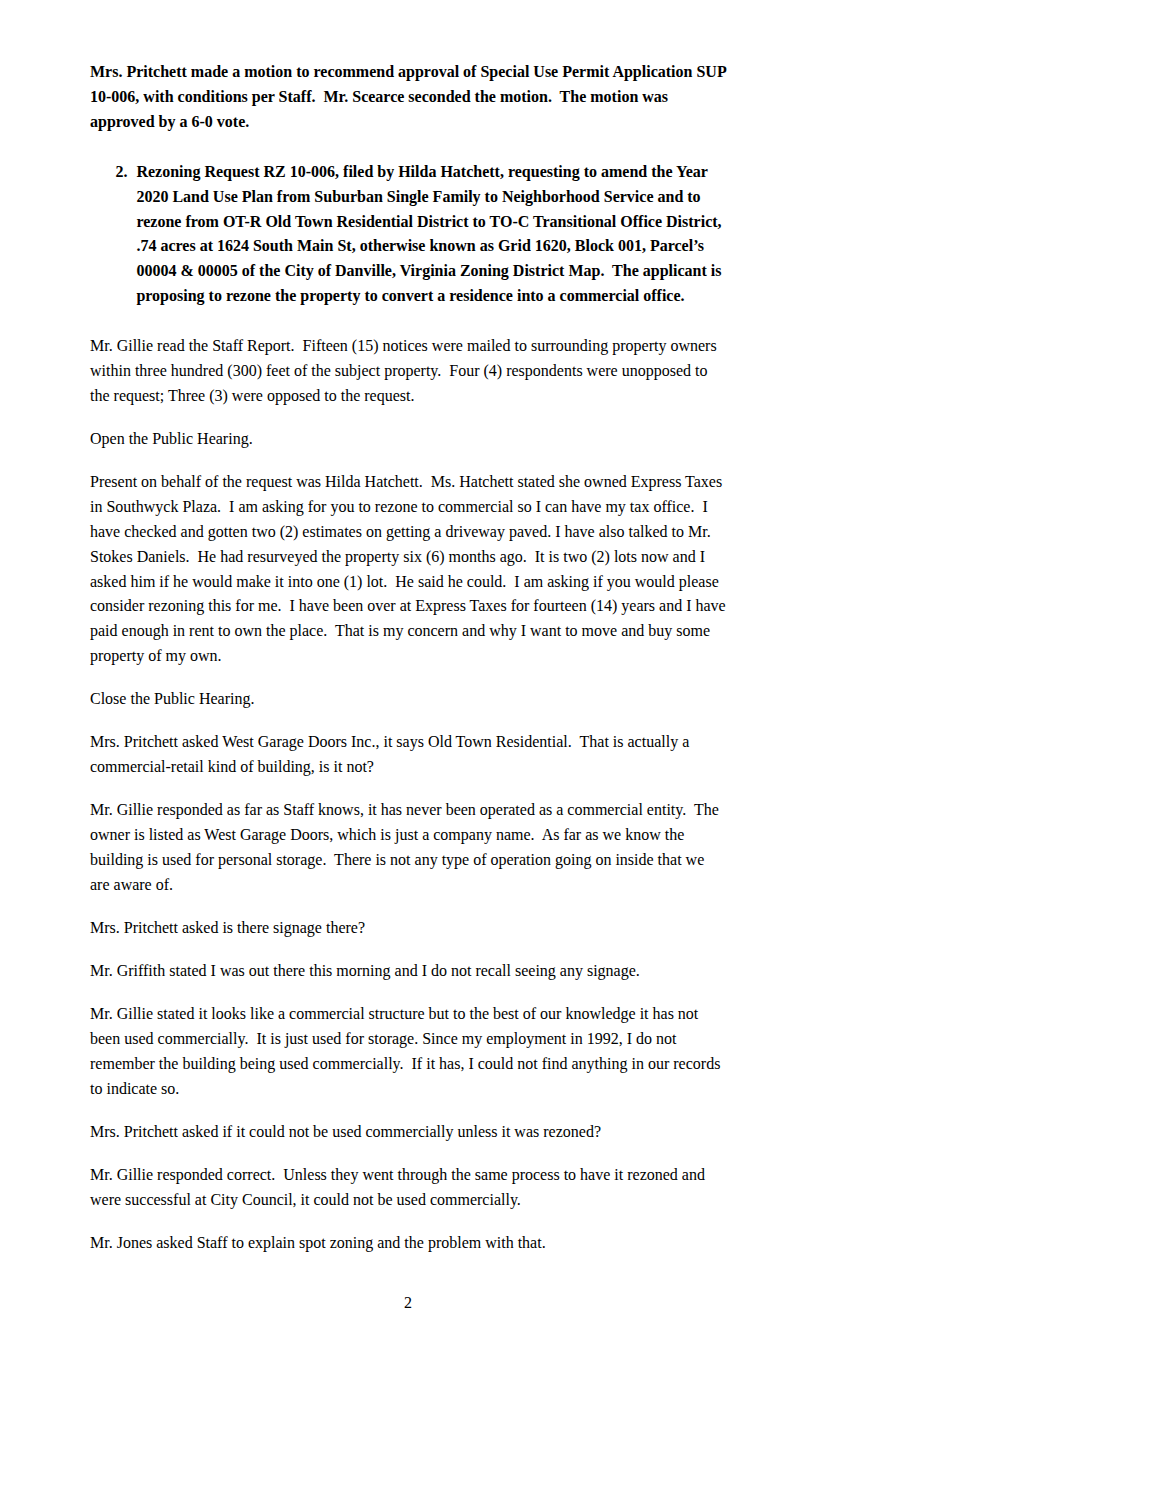Mrs. Pritchett made a motion to recommend approval of Special Use Permit Application SUP 10-006, with conditions per Staff. Mr. Scearce seconded the motion. The motion was approved by a 6-0 vote.
Rezoning Request RZ 10-006, filed by Hilda Hatchett, requesting to amend the Year 2020 Land Use Plan from Suburban Single Family to Neighborhood Service and to rezone from OT-R Old Town Residential District to TO-C Transitional Office District, .74 acres at 1624 South Main St, otherwise known as Grid 1620, Block 001, Parcel’s 00004 & 00005 of the City of Danville, Virginia Zoning District Map. The applicant is proposing to rezone the property to convert a residence into a commercial office.
Mr. Gillie read the Staff Report. Fifteen (15) notices were mailed to surrounding property owners within three hundred (300) feet of the subject property. Four (4) respondents were unopposed to the request; Three (3) were opposed to the request.
Open the Public Hearing.
Present on behalf of the request was Hilda Hatchett. Ms. Hatchett stated she owned Express Taxes in Southwyck Plaza. I am asking for you to rezone to commercial so I can have my tax office. I have checked and gotten two (2) estimates on getting a driveway paved. I have also talked to Mr. Stokes Daniels. He had resurveyed the property six (6) months ago. It is two (2) lots now and I asked him if he would make it into one (1) lot. He said he could. I am asking if you would please consider rezoning this for me. I have been over at Express Taxes for fourteen (14) years and I have paid enough in rent to own the place. That is my concern and why I want to move and buy some property of my own.
Close the Public Hearing.
Mrs. Pritchett asked West Garage Doors Inc., it says Old Town Residential. That is actually a commercial-retail kind of building, is it not?
Mr. Gillie responded as far as Staff knows, it has never been operated as a commercial entity. The owner is listed as West Garage Doors, which is just a company name. As far as we know the building is used for personal storage. There is not any type of operation going on inside that we are aware of.
Mrs. Pritchett asked is there signage there?
Mr. Griffith stated I was out there this morning and I do not recall seeing any signage.
Mr. Gillie stated it looks like a commercial structure but to the best of our knowledge it has not been used commercially. It is just used for storage. Since my employment in 1992, I do not remember the building being used commercially. If it has, I could not find anything in our records to indicate so.
Mrs. Pritchett asked if it could not be used commercially unless it was rezoned?
Mr. Gillie responded correct. Unless they went through the same process to have it rezoned and were successful at City Council, it could not be used commercially.
Mr. Jones asked Staff to explain spot zoning and the problem with that.
2